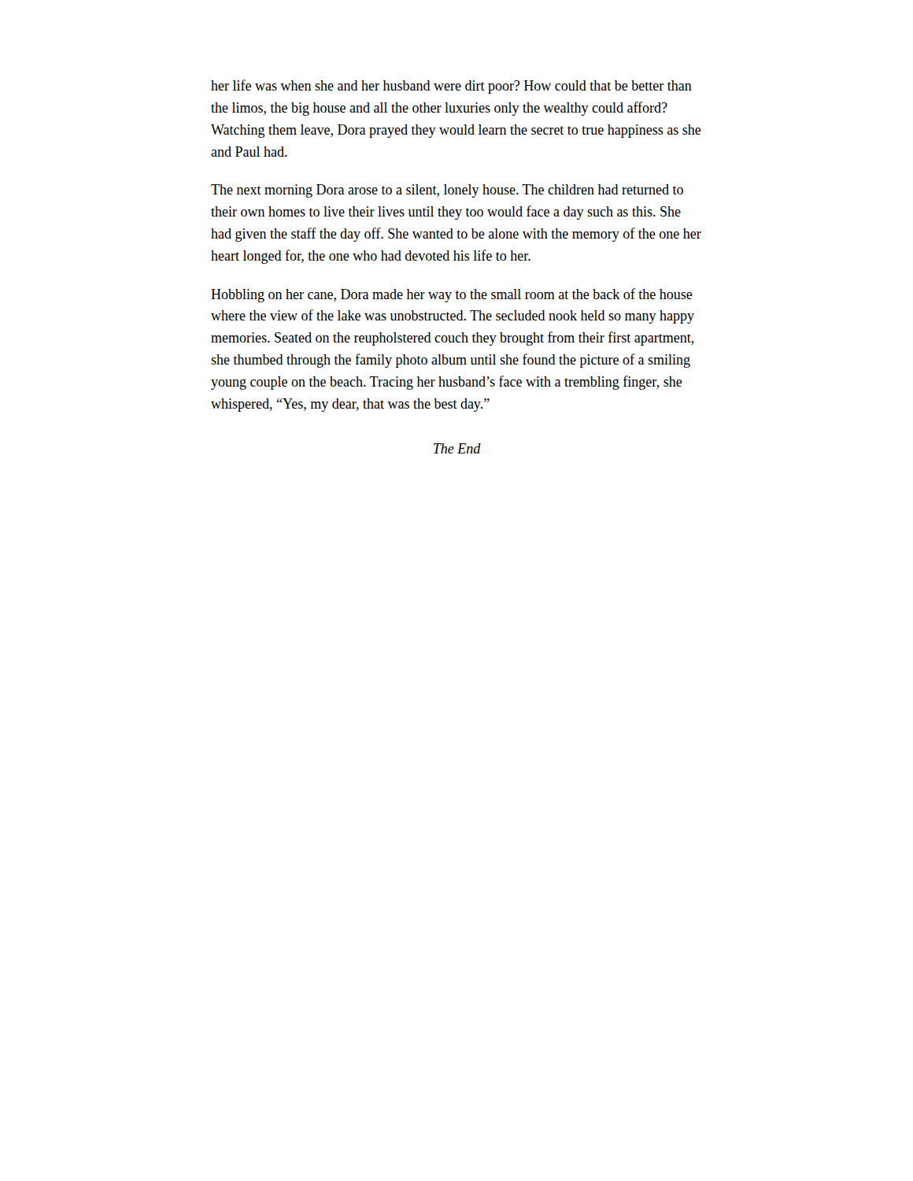her life was when she and her husband were dirt poor? How could that be better than the limos, the big house and all the other luxuries only the wealthy could afford? Watching them leave, Dora prayed they would learn the secret to true happiness as she and Paul had.
The next morning Dora arose to a silent, lonely house. The children had returned to their own homes to live their lives until they too would face a day such as this. She had given the staff the day off. She wanted to be alone with the memory of the one her heart longed for, the one who had devoted his life to her.
Hobbling on her cane, Dora made her way to the small room at the back of the house where the view of the lake was unobstructed. The secluded nook held so many happy memories. Seated on the reupholstered couch they brought from their first apartment, she thumbed through the family photo album until she found the picture of a smiling young couple on the beach. Tracing her husband’s face with a trembling finger, she whispered, “Yes, my dear, that was the best day.”
The End